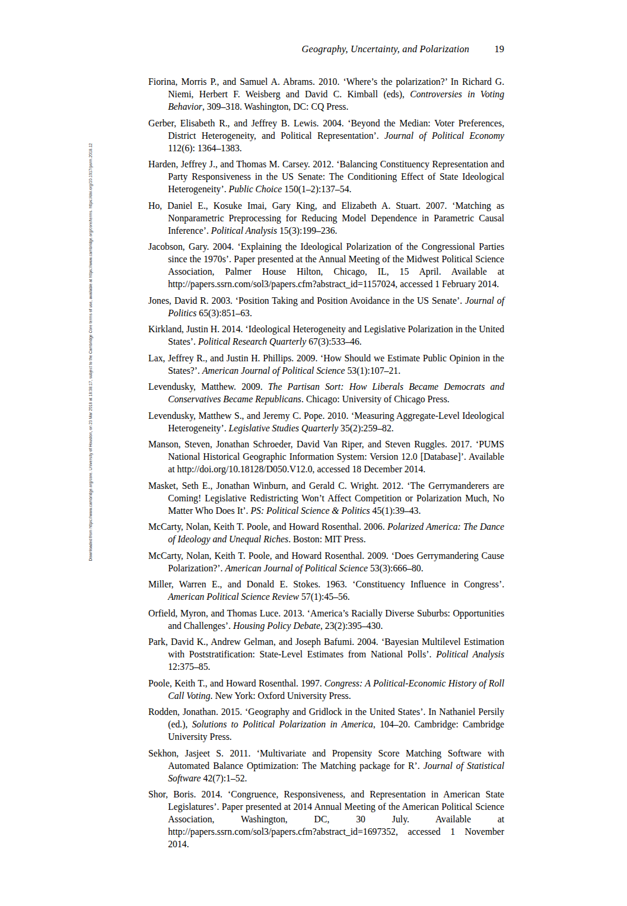Downloaded from https://www.cambridge.org/core. University of Houston, on 23 Mar 2018 at 18:38:17, subject to the Cambridge Core terms of use, available at https://www.cambridge.org/core/terms. https://doi.org/10.1017/psrm.2018.12
Geography, Uncertainty, and Polarization 19
Fiorina, Morris P., and Samuel A. Abrams. 2010. ‘Where’s the polarization?’ In Richard G. Niemi, Herbert F. Weisberg and David C. Kimball (eds), Controversies in Voting Behavior, 309–318. Washington, DC: CQ Press.
Gerber, Elisabeth R., and Jeffrey B. Lewis. 2004. ‘Beyond the Median: Voter Preferences, District Heterogeneity, and Political Representation’. Journal of Political Economy 112(6): 1364–1383.
Harden, Jeffrey J., and Thomas M. Carsey. 2012. ‘Balancing Constituency Representation and Party Responsiveness in the US Senate: The Conditioning Effect of State Ideological Heterogeneity’. Public Choice 150(1–2):137–54.
Ho, Daniel E., Kosuke Imai, Gary King, and Elizabeth A. Stuart. 2007. ‘Matching as Nonparametric Preprocessing for Reducing Model Dependence in Parametric Causal Inference’. Political Analysis 15(3):199–236.
Jacobson, Gary. 2004. ‘Explaining the Ideological Polarization of the Congressional Parties since the 1970s’. Paper presented at the Annual Meeting of the Midwest Political Science Association, Palmer House Hilton, Chicago, IL, 15 April. Available at http://papers.ssrn.com/sol3/papers.cfm?abstract_id=1157024, accessed 1 February 2014.
Jones, David R. 2003. ‘Position Taking and Position Avoidance in the US Senate’. Journal of Politics 65(3):851–63.
Kirkland, Justin H. 2014. ‘Ideological Heterogeneity and Legislative Polarization in the United States’. Political Research Quarterly 67(3):533–46.
Lax, Jeffrey R., and Justin H. Phillips. 2009. ‘How Should we Estimate Public Opinion in the States?’. American Journal of Political Science 53(1):107–21.
Levendusky, Matthew. 2009. The Partisan Sort: How Liberals Became Democrats and Conservatives Became Republicans. Chicago: University of Chicago Press.
Levendusky, Matthew S., and Jeremy C. Pope. 2010. ‘Measuring Aggregate-Level Ideological Heterogeneity’. Legislative Studies Quarterly 35(2):259–82.
Manson, Steven, Jonathan Schroeder, David Van Riper, and Steven Ruggles. 2017. ‘PUMS National Historical Geographic Information System: Version 12.0 [Database]’. Available at http://doi.org/10.18128/D050.V12.0, accessed 18 December 2014.
Masket, Seth E., Jonathan Winburn, and Gerald C. Wright. 2012. ‘The Gerrymanderers are Coming! Legislative Redistricting Won’t Affect Competition or Polarization Much, No Matter Who Does It’. PS: Political Science & Politics 45(1):39–43.
McCarty, Nolan, Keith T. Poole, and Howard Rosenthal. 2006. Polarized America: The Dance of Ideology and Unequal Riches. Boston: MIT Press.
McCarty, Nolan, Keith T. Poole, and Howard Rosenthal. 2009. ‘Does Gerrymandering Cause Polarization?’. American Journal of Political Science 53(3):666–80.
Miller, Warren E., and Donald E. Stokes. 1963. ‘Constituency Influence in Congress’. American Political Science Review 57(1):45–56.
Orfield, Myron, and Thomas Luce. 2013. ‘America’s Racially Diverse Suburbs: Opportunities and Challenges’. Housing Policy Debate, 23(2):395–430.
Park, David K., Andrew Gelman, and Joseph Bafumi. 2004. ‘Bayesian Multilevel Estimation with Poststratification: State-Level Estimates from National Polls’. Political Analysis 12:375–85.
Poole, Keith T., and Howard Rosenthal. 1997. Congress: A Political-Economic History of Roll Call Voting. New York: Oxford University Press.
Rodden, Jonathan. 2015. ‘Geography and Gridlock in the United States’. In Nathaniel Persily (ed.), Solutions to Political Polarization in America, 104–20. Cambridge: Cambridge University Press.
Sekhon, Jasjeet S. 2011. ‘Multivariate and Propensity Score Matching Software with Automated Balance Optimization: The Matching package for R’. Journal of Statistical Software 42(7):1–52.
Shor, Boris. 2014. ‘Congruence, Responsiveness, and Representation in American State Legislatures’. Paper presented at 2014 Annual Meeting of the American Political Science Association, Washington, DC, 30 July. Available at http://papers.ssrn.com/sol3/papers.cfm?abstract_id=1697352, accessed 1 November 2014.